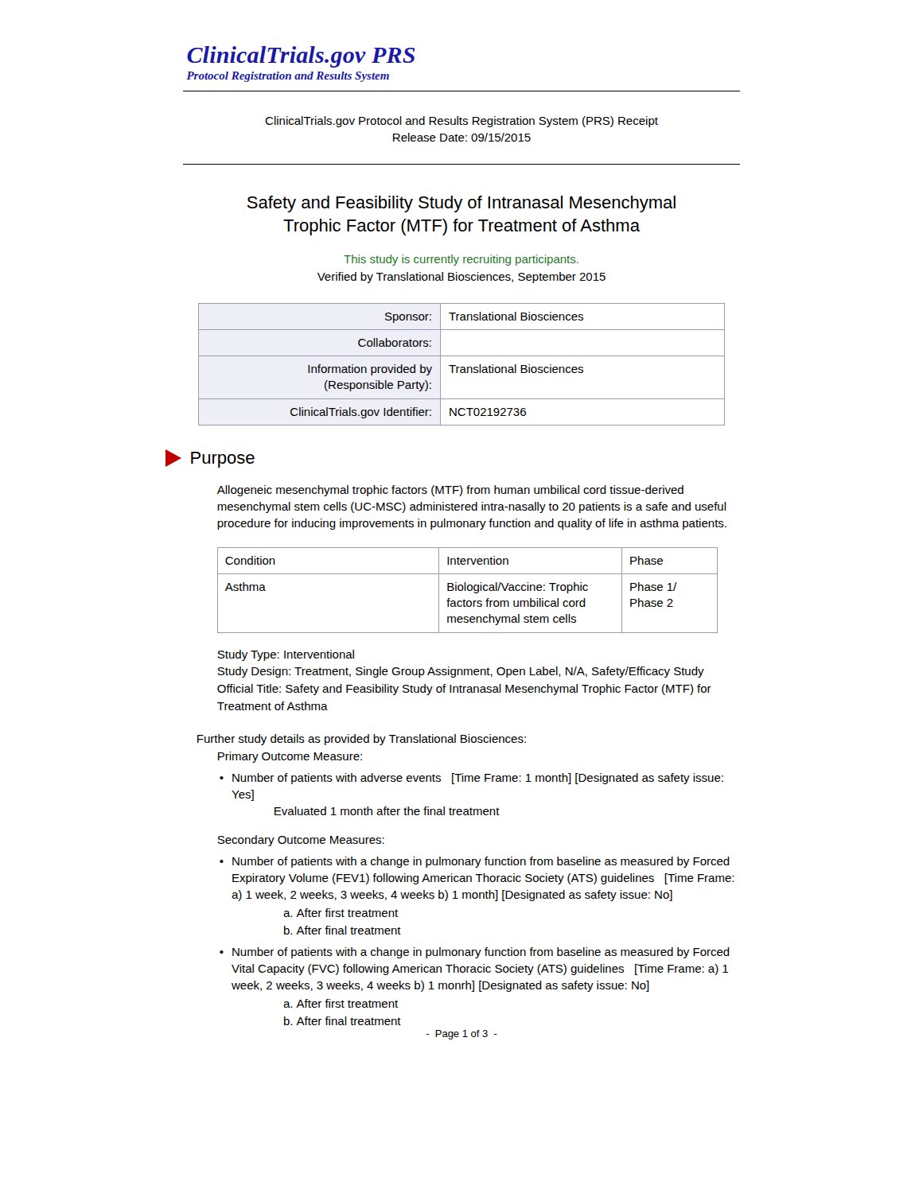ClinicalTrials.gov PRS
Protocol Registration and Results System
ClinicalTrials.gov Protocol and Results Registration System (PRS) Receipt
Release Date: 09/15/2015
Safety and Feasibility Study of Intranasal Mesenchymal
Trophic Factor (MTF) for Treatment of Asthma
This study is currently recruiting participants.
Verified by Translational Biosciences, September 2015
| Sponsor: | Translational Biosciences |
| Collaborators: | |
| Information provided by (Responsible Party): | Translational Biosciences |
| ClinicalTrials.gov Identifier: | NCT02192736 |
Purpose
Allogeneic mesenchymal trophic factors (MTF) from human umbilical cord tissue-derived mesenchymal stem cells (UC-MSC) administered intra-nasally to 20 patients is a safe and useful procedure for inducing improvements in pulmonary function and quality of life in asthma patients.
| Condition | Intervention | Phase |
| --- | --- | --- |
| Asthma | Biological/Vaccine: Trophic factors from umbilical cord mesenchymal stem cells | Phase 1/ Phase 2 |
Study Type: Interventional
Study Design: Treatment, Single Group Assignment, Open Label, N/A, Safety/Efficacy Study
Official Title: Safety and Feasibility Study of Intranasal Mesenchymal Trophic Factor (MTF) for Treatment of Asthma
Further study details as provided by Translational Biosciences:
Primary Outcome Measure:
Number of patients with adverse events [Time Frame: 1 month] [Designated as safety issue: Yes]
Evaluated 1 month after the final treatment
Secondary Outcome Measures:
Number of patients with a change in pulmonary function from baseline as measured by Forced Expiratory Volume (FEV1) following American Thoracic Society (ATS) guidelines [Time Frame: a) 1 week, 2 weeks, 3 weeks, 4 weeks b) 1 month] [Designated as safety issue: No]
After first treatment
After final treatment
Number of patients with a change in pulmonary function from baseline as measured by Forced Vital Capacity (FVC) following American Thoracic Society (ATS) guidelines [Time Frame: a) 1 week, 2 weeks, 3 weeks, 4 weeks b) 1 monrh] [Designated as safety issue: No]
After first treatment
After final treatment
- Page 1 of 3 -